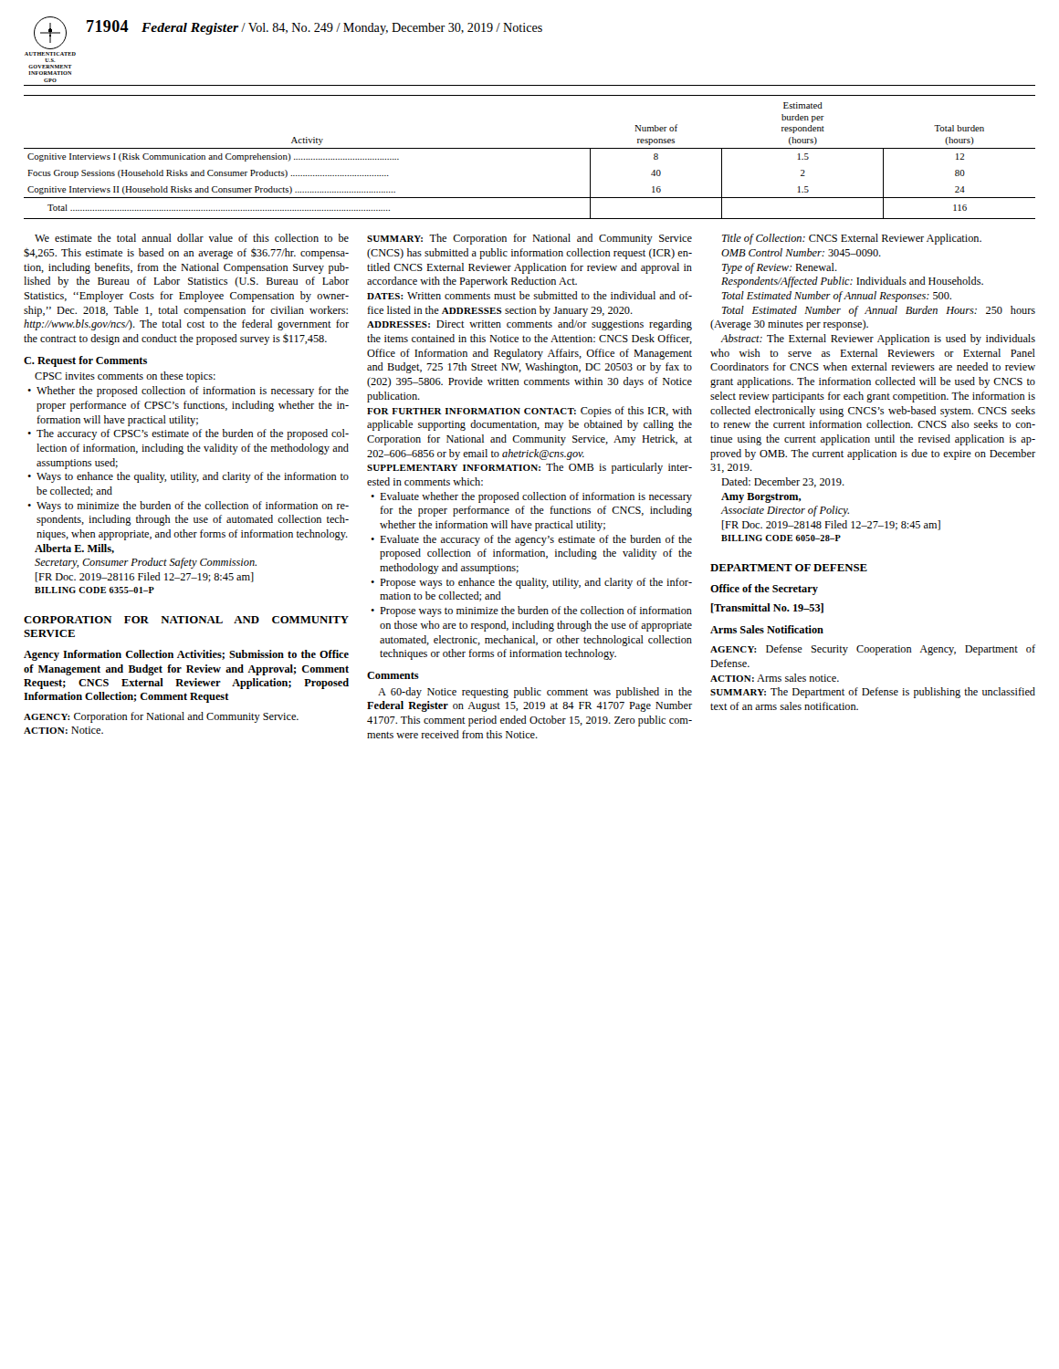Authenticated
U.S. Government
Information
GPO
71904 Federal Register / Vol. 84, No. 249 / Monday, December 30, 2019 / Notices
| Activity | Number of responses | Estimated burden per respondent (hours) | Total burden (hours) |
| --- | --- | --- | --- |
| Cognitive Interviews I (Risk Communication and Comprehension) ........................................... | 8 | 1.5 | 12 |
| Focus Group Sessions (Household Risks and Consumer Products) ........................................ | 40 | 2 | 80 |
| Cognitive Interviews II (Household Risks and Consumer Products) ......................................... | 16 | 1.5 | 24 |
| Total .................................................................................................................................. | | | 116 |
We estimate the total annual dollar value of this collection to be $4,265. This estimate is based on an average of $36.77/hr. compensation, including benefits, from the National Compensation Survey published by the Bureau of Labor Statistics (U.S. Bureau of Labor Statistics, ‘‘Employer Costs for Employee Compensation by ownership,’’ Dec. 2018, Table 1, total compensation for civilian workers: http://www.bls.gov/ncs/). The total cost to the federal government for the contract to design and conduct the proposed survey is $117,458.
C. Request for Comments
CPSC invites comments on these topics:
Whether the proposed collection of information is necessary for the proper performance of CPSC’s functions, including whether the information will have practical utility;
The accuracy of CPSC’s estimate of the burden of the proposed collection of information, including the validity of the methodology and assumptions used;
Ways to enhance the quality, utility, and clarity of the information to be collected; and
Ways to minimize the burden of the collection of information on respondents, including through the use of automated collection techniques, when appropriate, and other forms of information technology.
Alberta E. Mills,
Secretary, Consumer Product Safety Commission.
[FR Doc. 2019–28116 Filed 12–27–19; 8:45 am]
Billing code 6355–01–P
Corporation for National and Community Service
Agency Information Collection Activities; Submission to the Office of Management and Budget for Review and Approval; Comment Request; CNCS External Reviewer Application; Proposed Information Collection; Comment Request
Agency: Corporation for National and Community Service.
Action: Notice.
Summary: The Corporation for National and Community Service (CNCS) has submitted a public information collection request (ICR) entitled CNCS External Reviewer Application for review and approval in accordance with the Paperwork Reduction Act.
Dates: Written comments must be submitted to the individual and office listed in the Addresses section by January 29, 2020.
Addresses: Direct written comments and/or suggestions regarding the items contained in this Notice to the Attention: CNCS Desk Officer, Office of Information and Regulatory Affairs, Office of Management and Budget, 725 17th Street NW, Washington, DC 20503 or by fax to (202) 395–5806. Provide written comments within 30 days of Notice publication.
For Further Information Contact: Copies of this ICR, with applicable supporting documentation, may be obtained by calling the Corporation for National and Community Service, Amy Hetrick, at 202–606–6856 or by email to ahetrick@cns.gov.
Supplementary Information: The OMB is particularly interested in comments which:
Evaluate whether the proposed collection of information is necessary for the proper performance of the functions of CNCS, including whether the information will have practical utility;
Evaluate the accuracy of the agency’s estimate of the burden of the proposed collection of information, including the validity of the methodology and assumptions;
Propose ways to enhance the quality, utility, and clarity of the information to be collected; and
Propose ways to minimize the burden of the collection of information on those who are to respond, including through the use of appropriate automated, electronic, mechanical, or other technological collection techniques or other forms of information technology.
Comments
A 60-day Notice requesting public comment was published in the Federal Register on August 15, 2019 at 84 FR 41707 Page Number 41707. This comment period ended October 15, 2019. Zero public comments were received from this Notice.
Title of Collection: CNCS External Reviewer Application.
OMB Control Number: 3045–0090.
Type of Review: Renewal.
Respondents/Affected Public: Individuals and Households.
Total Estimated Number of Annual Responses: 500.
Total Estimated Number of Annual Burden Hours: 250 hours (Average 30 minutes per response).
Abstract: The External Reviewer Application is used by individuals who wish to serve as External Reviewers or External Panel Coordinators for CNCS when external reviewers are needed to review grant applications. The information collected will be used by CNCS to select review participants for each grant competition. The information is collected electronically using CNCS’s web-based system. CNCS seeks to renew the current information collection. CNCS also seeks to continue using the current application until the revised application is approved by OMB. The current application is due to expire on December 31, 2019.
Dated: December 23, 2019.
Amy Borgstrom,
Associate Director of Policy.
[FR Doc. 2019–28148 Filed 12–27–19; 8:45 am]
Billing code 6050–28–P
Department of Defense
Office of the Secretary
[Transmittal No. 19–53]
Arms Sales Notification
Agency: Defense Security Cooperation Agency, Department of Defense.
Action: Arms sales notice.
Summary: The Department of Defense is publishing the unclassified text of an arms sales notification.